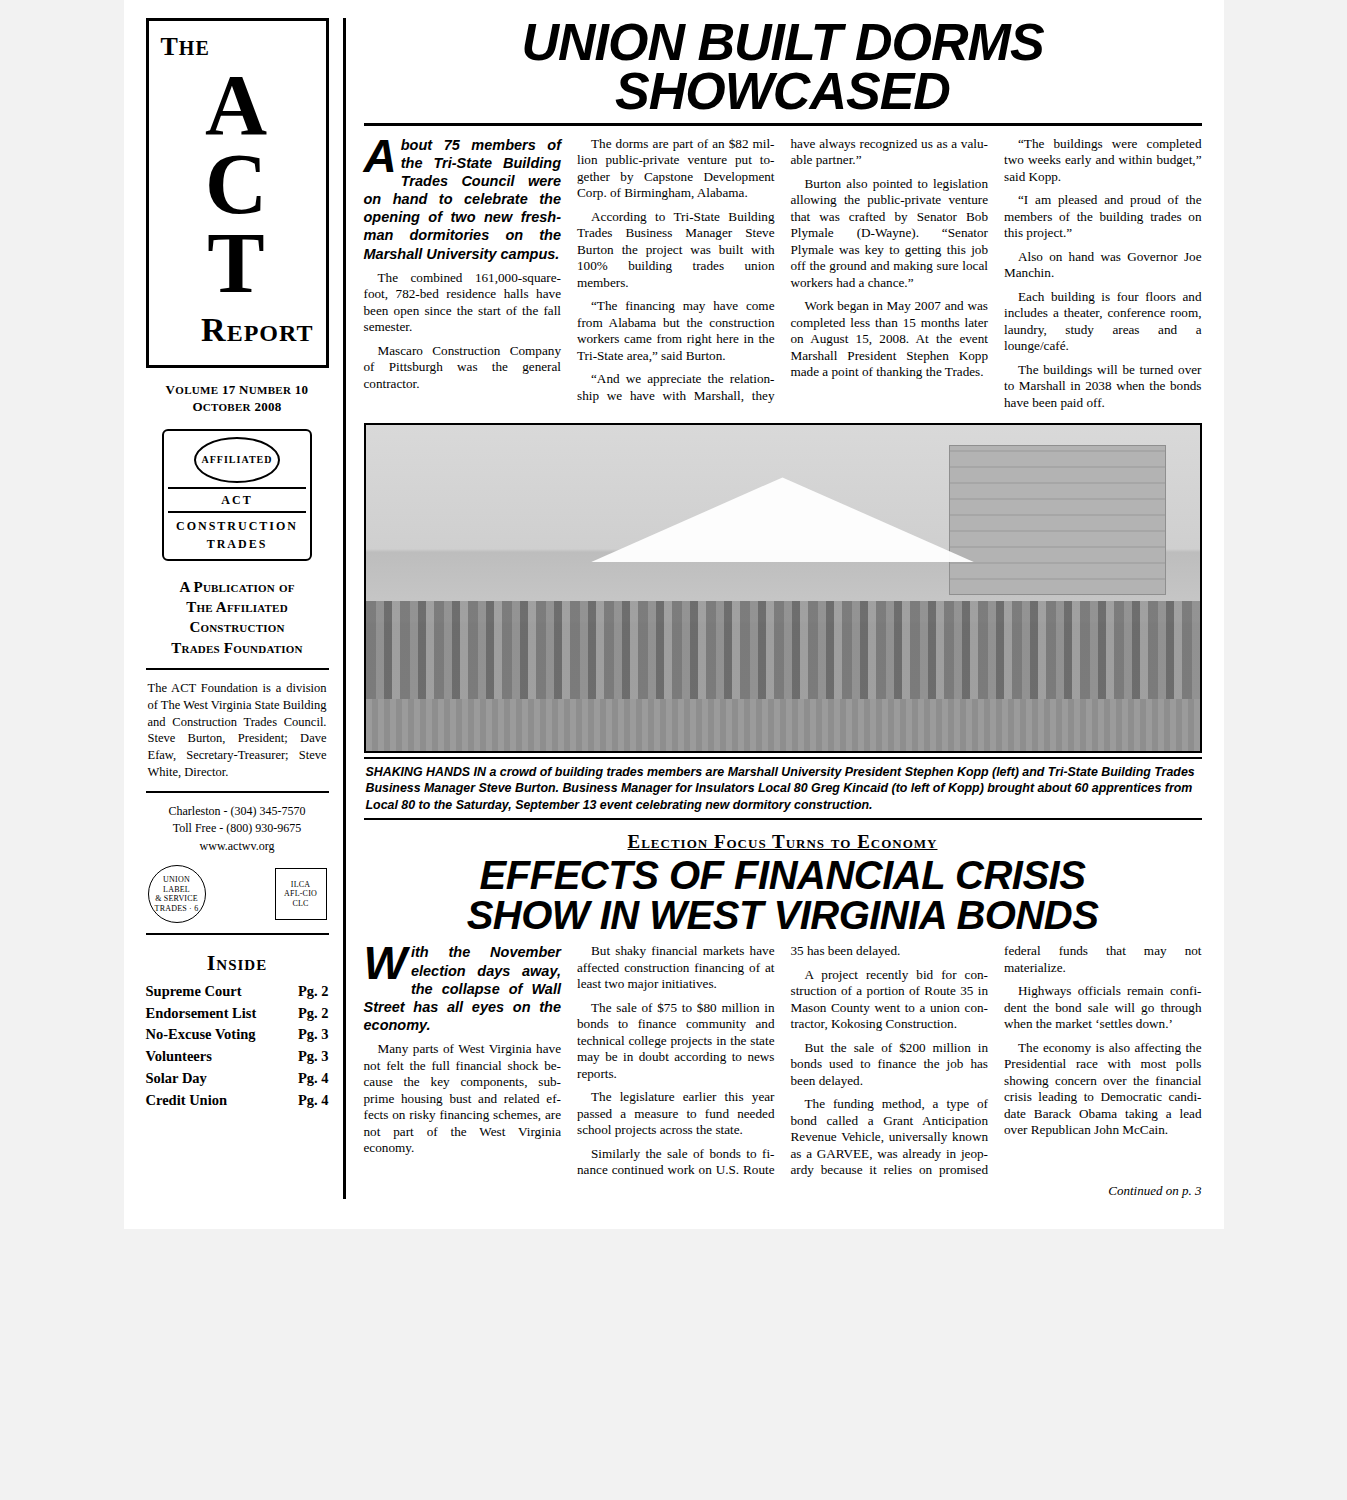THE
A
C
T
REPORT
VOLUME 17 NUMBER 10
OCTOBER 2008
AFFILIATED
ACT
CONSTRUCTION
TRADES
A Publication of
The Affiliated
Construction
Trades Foundation
The ACT Foundation is a division of The West Virginia State Building and Construction Trades Council. Steve Burton, President; Dave Efaw, Secretary-Treasurer; Steve White, Director.
Charleston - (304) 345-7570
Toll Free - (800) 930-9675
www.actwv.org
UNION
LABEL
& SERVICE
TRADES · 6
ILCA
AFL-CIO
CLC
Inside
Supreme Court Pg. 2
Endorsement List Pg. 2
No-Excuse Voting Pg. 3
Volunteers Pg. 3
Solar Day Pg. 4
Credit Union Pg. 4
UNION BUILT DORMS SHOWCASED
About 75 members of the Tri-State Building Trades Council were on hand to celebrate the opening of two new freshman dormitories on the Marshall University campus.
The combined 161,000-square-foot, 782-bed residence halls have been open since the start of the fall semester.
Mascaro Construction Company of Pittsburgh was the general contractor.
The dorms are part of an $82 million public-private venture put together by Capstone Development Corp. of Birmingham, Alabama.
According to Tri-State Building Trades Business Manager Steve Burton the project was built with 100% building trades union members.
“The financing may have come from Alabama but the construction workers came from right here in the Tri-State area,” said Burton.
“And we appreciate the relationship we have with Marshall, they have always recognized us as a valuable partner.”
Burton also pointed to legislation allowing the public-private venture that was crafted by Senator Bob Plymale (D-Wayne). “Senator Plymale was key to getting this job off the ground and making sure local workers had a chance.”
Work began in May 2007 and was completed less than 15 months later on August 15, 2008. At the event Marshall President Stephen Kopp made a point of thanking the Trades.
“The buildings were completed two weeks early and within budget,” said Kopp.
“I am pleased and proud of the members of the building trades on this project.”
Also on hand was Governor Joe Manchin.
Each building is four floors and includes a theater, conference room, laundry, study areas and a lounge/café.
The buildings will be turned over to Marshall in 2038 when the bonds have been paid off.
SHAKING HANDS IN a crowd of building trades members are Marshall University President Stephen Kopp (left) and Tri-State Building Trades Business Manager Steve Burton. Business Manager for Insulators Local 80 Greg Kincaid (to left of Kopp) brought about 60 apprentices from Local 80 to the Saturday, September 13 event celebrating new dormitory construction.
Election Focus Turns to Economy
EFFECTS OF FINANCIAL CRISIS
SHOW IN WEST VIRGINIA BONDS
With the November election days away, the collapse of Wall Street has all eyes on the economy.
Many parts of West Virginia have not felt the full financial shock because the key components, sub-prime housing bust and related effects on risky financing schemes, are not part of the West Virginia economy.
But shaky financial markets have affected construction financing of at least two major initiatives.
The sale of $75 to $80 million in bonds to finance community and technical college projects in the state may be in doubt according to news reports.
The legislature earlier this year passed a measure to fund needed school projects across the state.
Similarly the sale of bonds to finance continued work on U.S. Route 35 has been delayed.
A project recently bid for construction of a portion of Route 35 in Mason County went to a union contractor, Kokosing Construction.
But the sale of $200 million in bonds used to finance the job has been delayed.
The funding method, a type of bond called a Grant Anticipation Revenue Vehicle, universally known as a GARVEE, was already in jeopardy because it relies on promised federal funds that may not materialize.
Highways officials remain confident the bond sale will go through when the market ‘settles down.’
The economy is also affecting the Presidential race with most polls showing concern over the financial crisis leading to Democratic candidate Barack Obama taking a lead over Republican John McCain.
Continued on p. 3